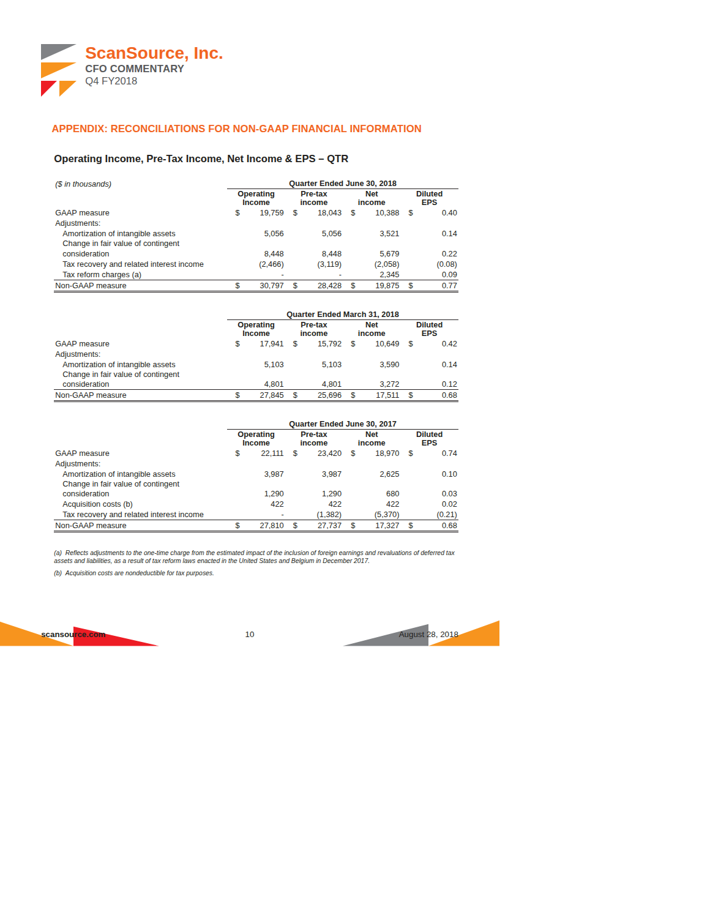ScanSource, Inc.
CFO COMMENTARY
Q4 FY2018
APPENDIX: RECONCILIATIONS FOR NON-GAAP FINANCIAL INFORMATION
Operating Income, Pre-Tax Income, Net Income & EPS – QTR
| ($ in thousands) | Quarter Ended June 30, 2018 |
| | Operating Income | Pre-tax income | Net income | Diluted EPS |
| GAAP measure | $ | 19,759 | $ | 18,043 | $ | 10,388 | $ | 0.40 |
| Adjustments: | | | | | | | | |
| Amortization of intangible assets | | 5,056 | | 5,056 | | 3,521 | | 0.14 |
| Change in fair value of contingent | | | | | | | | |
| consideration | | 8,448 | | 8,448 | | 5,679 | | 0.22 |
| Tax recovery and related interest income | | (2,466) | | (3,119) | | (2,058) | | (0.08) |
| Tax reform charges (a) | | - | | - | | 2,345 | | 0.09 |
| Non-GAAP measure | $ | 30,797 | $ | 28,428 | $ | 19,875 | $ | 0.77 |
| | Quarter Ended March 31, 2018 |
| | Operating Income | Pre-tax income | Net income | Diluted EPS |
| GAAP measure | $ | 17,941 | $ | 15,792 | $ | 10,649 | $ | 0.42 |
| Adjustments: | | | | | | | | |
| Amortization of intangible assets | | 5,103 | | 5,103 | | 3,590 | | 0.14 |
| Change in fair value of contingent | | | | | | | | |
| consideration | | 4,801 | | 4,801 | | 3,272 | | 0.12 |
| Non-GAAP measure | $ | 27,845 | $ | 25,696 | $ | 17,511 | $ | 0.68 |
| | Quarter Ended June 30, 2017 |
| | Operating Income | Pre-tax income | Net income | Diluted EPS |
| GAAP measure | $ | 22,111 | $ | 23,420 | $ | 18,970 | $ | 0.74 |
| Adjustments: | | | | | | | | |
| Amortization of intangible assets | | 3,987 | | 3,987 | | 2,625 | | 0.10 |
| Change in fair value of contingent | | | | | | | | |
| consideration | | 1,290 | | 1,290 | | 680 | | 0.03 |
| Acquisition costs (b) | | 422 | | 422 | | 422 | | 0.02 |
| Tax recovery and related interest income | | - | | (1,382) | | (5,370) | | (0.21) |
| Non-GAAP measure | $ | 27,810 | $ | 27,737 | $ | 17,327 | $ | 0.68 |
(a) Reflects adjustments to the one-time charge from the estimated impact of the inclusion of foreign earnings and revaluations of deferred tax assets and liabilities, as a result of tax reform laws enacted in the United States and Belgium in December 2017.
(b) Acquisition costs are nondeductible for tax purposes.
scansource.com
August 28, 2018
10